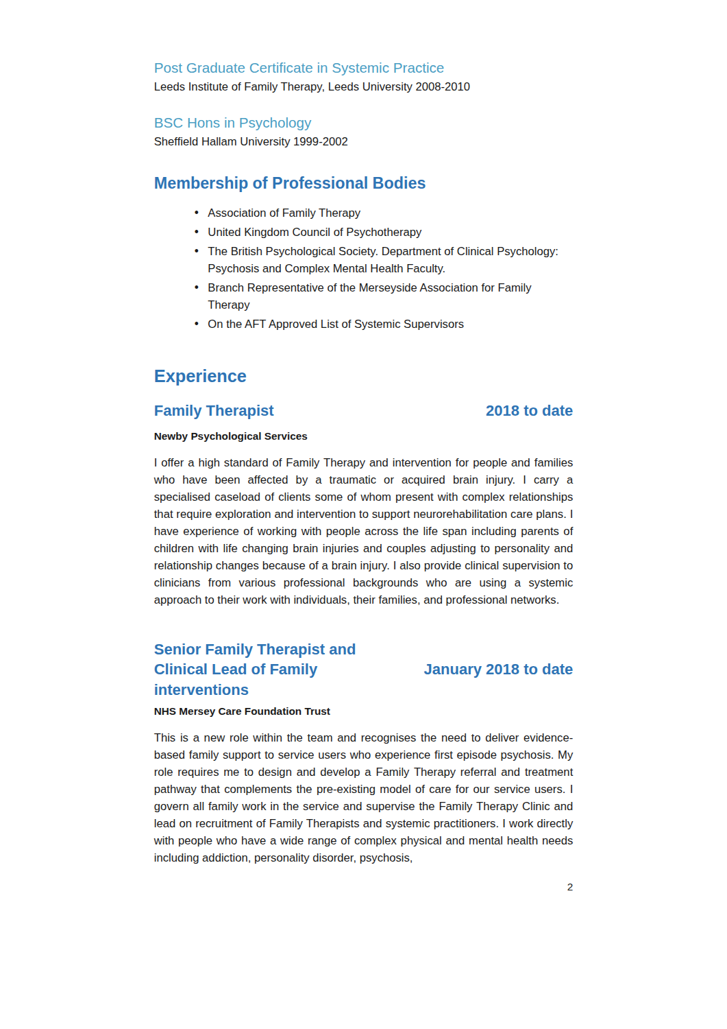Post Graduate Certificate in Systemic Practice
Leeds Institute of Family Therapy, Leeds University 2008-2010
BSC Hons in Psychology
Sheffield Hallam University 1999-2002
Membership of Professional Bodies
Association of Family Therapy
United Kingdom Council of Psychotherapy
The British Psychological Society. Department of Clinical Psychology: Psychosis and Complex Mental Health Faculty.
Branch Representative of the Merseyside Association for Family Therapy
On the AFT Approved List of Systemic Supervisors
Experience
Family Therapist 2018 to date
Newby Psychological Services
I offer a high standard of Family Therapy and intervention for people and families who have been affected by a traumatic or acquired brain injury. I carry a specialised caseload of clients some of whom present with complex relationships that require exploration and intervention to support neurorehabilitation care plans. I have experience of working with people across the life span including parents of children with life changing brain injuries and couples adjusting to personality and relationship changes because of a brain injury. I also provide clinical supervision to clinicians from various professional backgrounds who are using a systemic approach to their work with individuals, their families, and professional networks.
Senior Family Therapist and
Clinical Lead of Family interventions January 2018 to date
NHS Mersey Care Foundation Trust
This is a new role within the team and recognises the need to deliver evidence-based family support to service users who experience first episode psychosis. My role requires me to design and develop a Family Therapy referral and treatment pathway that complements the pre-existing model of care for our service users. I govern all family work in the service and supervise the Family Therapy Clinic and lead on recruitment of Family Therapists and systemic practitioners. I work directly with people who have a wide range of complex physical and mental health needs including addiction, personality disorder, psychosis,
2